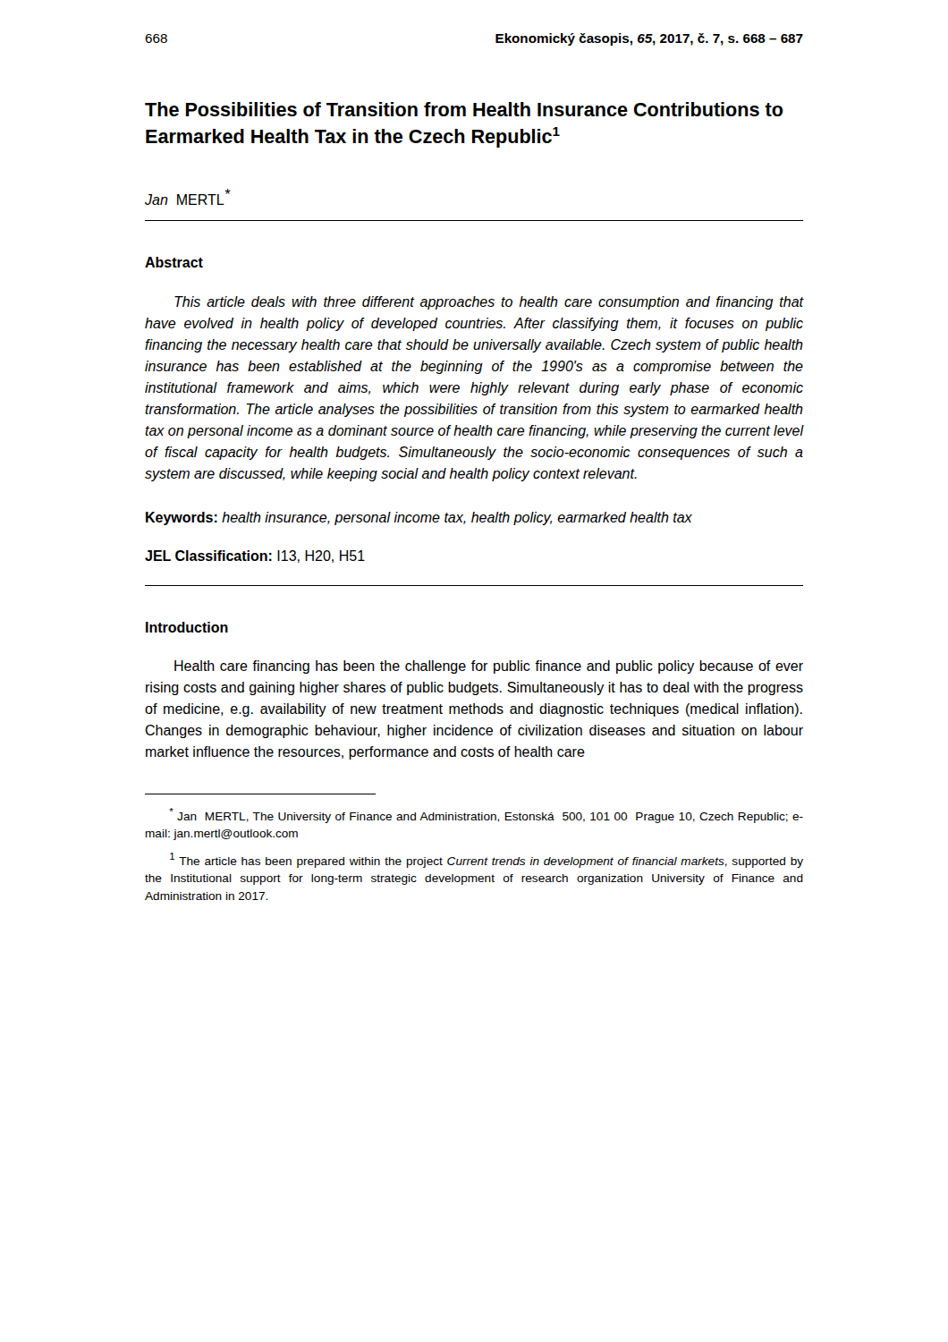668 Ekonomický časopis, 65, 2017, č. 7, s. 668 – 687
The Possibilities of Transition from Health Insurance Contributions to Earmarked Health Tax in the Czech Republic1
Jan MERTL*
Abstract
This article deals with three different approaches to health care consumption and financing that have evolved in health policy of developed countries. After classifying them, it focuses on public financing the necessary health care that should be universally available. Czech system of public health insurance has been established at the beginning of the 1990's as a compromise between the institutional framework and aims, which were highly relevant during early phase of economic transformation. The article analyses the possibilities of transition from this system to earmarked health tax on personal income as a dominant source of health care financing, while preserving the current level of fiscal capacity for health budgets. Simultaneously the socio-economic consequences of such a system are discussed, while keeping social and health policy context relevant.
Keywords: health insurance, personal income tax, health policy, earmarked health tax
JEL Classification: I13, H20, H51
Introduction
Health care financing has been the challenge for public finance and public policy because of ever rising costs and gaining higher shares of public budgets. Simultaneously it has to deal with the progress of medicine, e.g. availability of new treatment methods and diagnostic techniques (medical inflation). Changes in demographic behaviour, higher incidence of civilization diseases and situation on labour market influence the resources, performance and costs of health care
* Jan MERTL, The University of Finance and Administration, Estonská 500, 101 00 Prague 10, Czech Republic; e-mail: jan.mertl@outlook.com
1 The article has been prepared within the project Current trends in development of financial markets, supported by the Institutional support for long-term strategic development of research organization University of Finance and Administration in 2017.